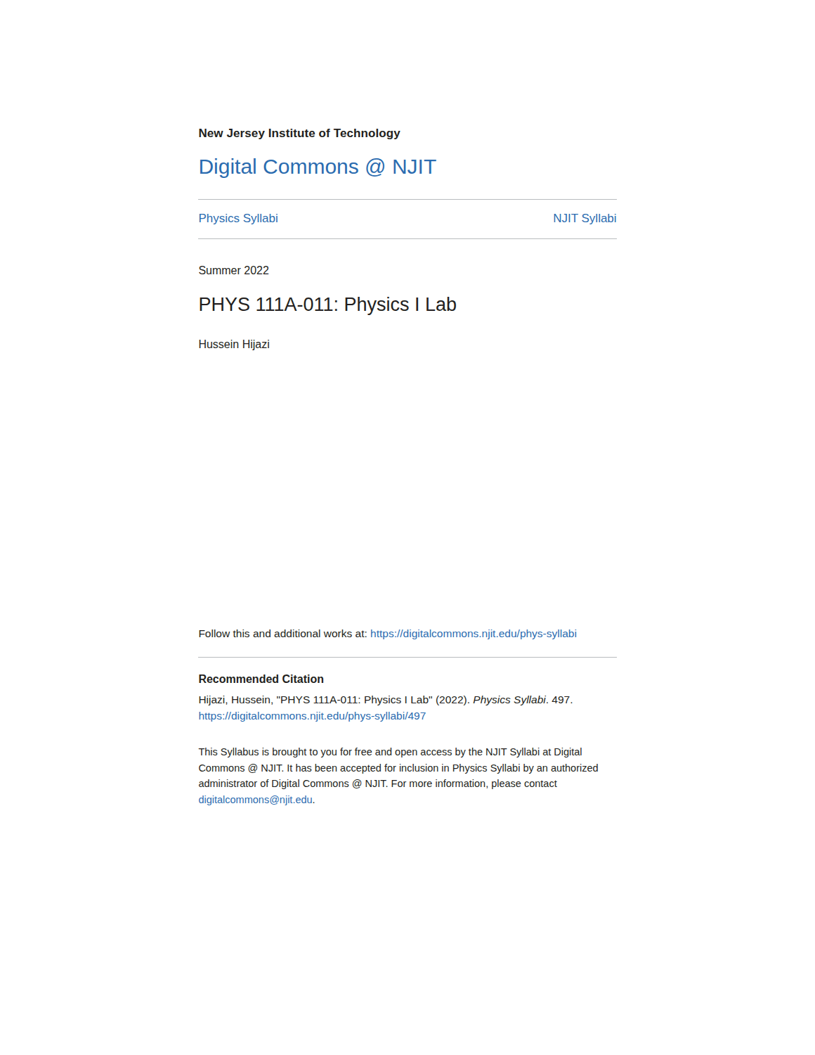New Jersey Institute of Technology
Digital Commons @ NJIT
Physics Syllabi
NJIT Syllabi
Summer 2022
PHYS 111A-011: Physics I Lab
Hussein Hijazi
Follow this and additional works at: https://digitalcommons.njit.edu/phys-syllabi
Recommended Citation
Hijazi, Hussein, "PHYS 111A-011: Physics I Lab" (2022). Physics Syllabi. 497.
https://digitalcommons.njit.edu/phys-syllabi/497
This Syllabus is brought to you for free and open access by the NJIT Syllabi at Digital Commons @ NJIT. It has been accepted for inclusion in Physics Syllabi by an authorized administrator of Digital Commons @ NJIT. For more information, please contact digitalcommons@njit.edu.